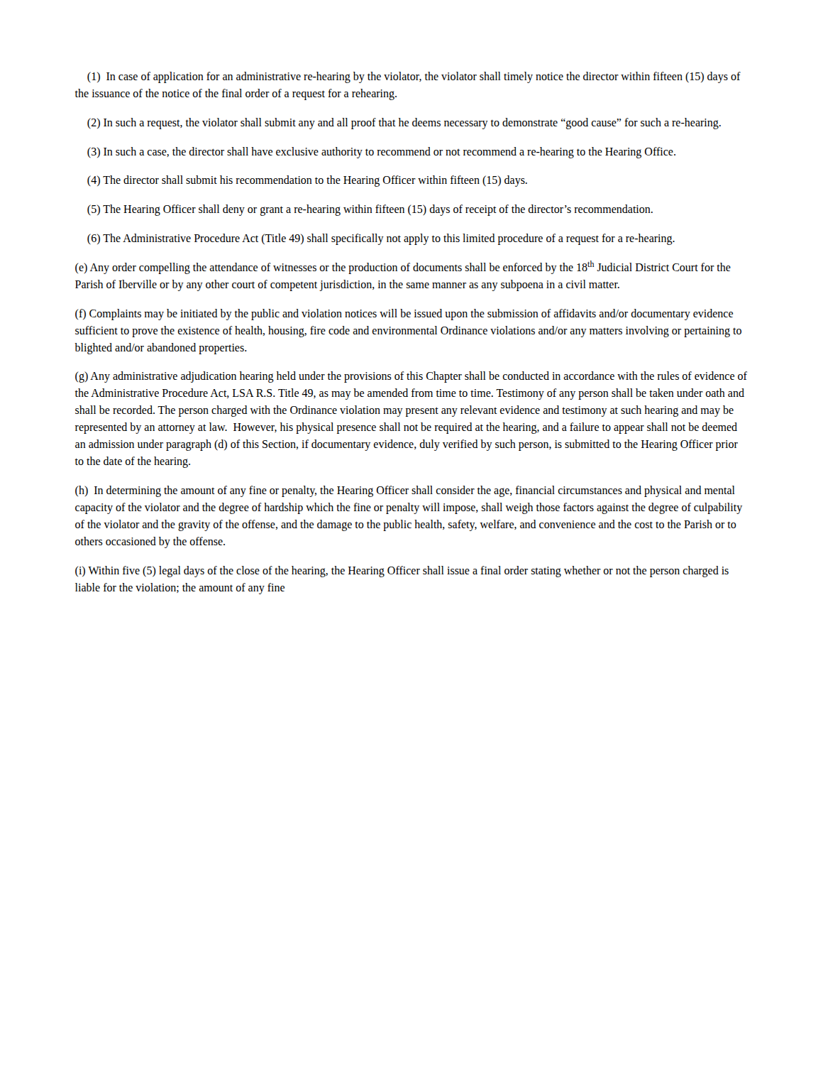(1) In case of application for an administrative re-hearing by the violator, the violator shall timely notice the director within fifteen (15) days of the issuance of the notice of the final order of a request for a rehearing.
(2) In such a request, the violator shall submit any and all proof that he deems necessary to demonstrate “good cause” for such a re-hearing.
(3) In such a case, the director shall have exclusive authority to recommend or not recommend a re-hearing to the Hearing Office.
(4) The director shall submit his recommendation to the Hearing Officer within fifteen (15) days.
(5) The Hearing Officer shall deny or grant a re-hearing within fifteen (15) days of receipt of the director’s recommendation.
(6) The Administrative Procedure Act (Title 49) shall specifically not apply to this limited procedure of a request for a re-hearing.
(e) Any order compelling the attendance of witnesses or the production of documents shall be enforced by the 18th Judicial District Court for the Parish of Iberville or by any other court of competent jurisdiction, in the same manner as any subpoena in a civil matter.
(f) Complaints may be initiated by the public and violation notices will be issued upon the submission of affidavits and/or documentary evidence sufficient to prove the existence of health, housing, fire code and environmental Ordinance violations and/or any matters involving or pertaining to blighted and/or abandoned properties.
(g) Any administrative adjudication hearing held under the provisions of this Chapter shall be conducted in accordance with the rules of evidence of the Administrative Procedure Act, LSA R.S. Title 49, as may be amended from time to time. Testimony of any person shall be taken under oath and shall be recorded. The person charged with the Ordinance violation may present any relevant evidence and testimony at such hearing and may be represented by an attorney at law. However, his physical presence shall not be required at the hearing, and a failure to appear shall not be deemed an admission under paragraph (d) of this Section, if documentary evidence, duly verified by such person, is submitted to the Hearing Officer prior to the date of the hearing.
(h) In determining the amount of any fine or penalty, the Hearing Officer shall consider the age, financial circumstances and physical and mental capacity of the violator and the degree of hardship which the fine or penalty will impose, shall weigh those factors against the degree of culpability of the violator and the gravity of the offense, and the damage to the public health, safety, welfare, and convenience and the cost to the Parish or to others occasioned by the offense.
(i) Within five (5) legal days of the close of the hearing, the Hearing Officer shall issue a final order stating whether or not the person charged is liable for the violation; the amount of any fine